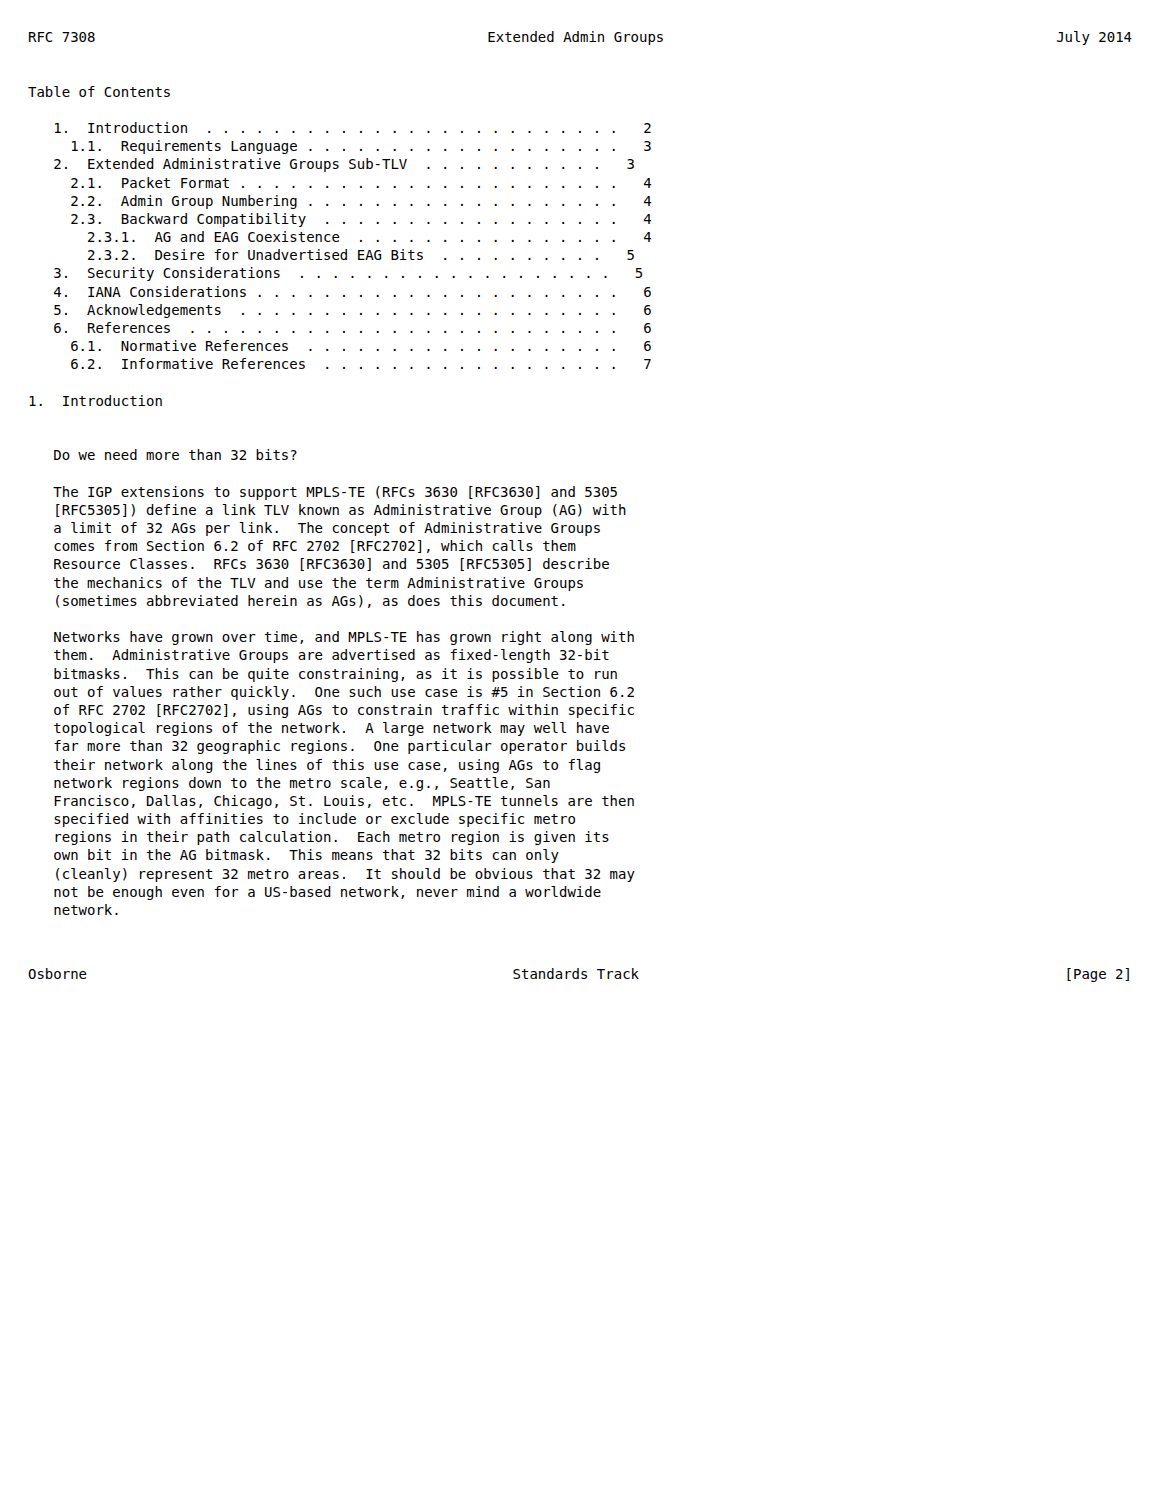RFC 7308 Extended Admin Groups July 2014
Table of Contents 1. Introduction . . . . . . . . . . . . . . . . . . . . . . . . . 2 1.1. Requirements Language . . . . . . . . . . . . . . . . . . . 3 2. Extended Administrative Groups Sub-TLV . . . . . . . . . . . 3 2.1. Packet Format . . . . . . . . . . . . . . . . . . . . . . . 4 2.2. Admin Group Numbering . . . . . . . . . . . . . . . . . . . 4 2.3. Backward Compatibility . . . . . . . . . . . . . . . . . . 4 2.3.1. AG and EAG Coexistence . . . . . . . . . . . . . . . . 4 2.3.2. Desire for Unadvertised EAG Bits . . . . . . . . . . 5 3. Security Considerations . . . . . . . . . . . . . . . . . . . 5 4. IANA Considerations . . . . . . . . . . . . . . . . . . . . . . 6 5. Acknowledgements . . . . . . . . . . . . . . . . . . . . . . . 6 6. References . . . . . . . . . . . . . . . . . . . . . . . . . . 6 6.1. Normative References . . . . . . . . . . . . . . . . . . . 6 6.2. Informative References . . . . . . . . . . . . . . . . . . 7
1. Introduction
Do we need more than 32 bits? The IGP extensions to support MPLS-TE (RFCs 3630 [RFC3630] and 5305 [RFC5305]) define a link TLV known as Administrative Group (AG) with a limit of 32 AGs per link. The concept of Administrative Groups comes from Section 6.2 of RFC 2702 [RFC2702], which calls them Resource Classes. RFCs 3630 [RFC3630] and 5305 [RFC5305] describe the mechanics of the TLV and use the term Administrative Groups (sometimes abbreviated herein as AGs), as does this document. Networks have grown over time, and MPLS-TE has grown right along with them. Administrative Groups are advertised as fixed-length 32-bit bitmasks. This can be quite constraining, as it is possible to run out of values rather quickly. One such use case is #5 in Section 6.2 of RFC 2702 [RFC2702], using AGs to constrain traffic within specific topological regions of the network. A large network may well have far more than 32 geographic regions. One particular operator builds their network along the lines of this use case, using AGs to flag network regions down to the metro scale, e.g., Seattle, San Francisco, Dallas, Chicago, St. Louis, etc. MPLS-TE tunnels are then specified with affinities to include or exclude specific metro regions in their path calculation. Each metro region is given its own bit in the AG bitmask. This means that 32 bits can only (cleanly) represent 32 metro areas. It should be obvious that 32 may not be enough even for a US-based network, never mind a worldwide network.
Osborne Standards Track[Page 2]